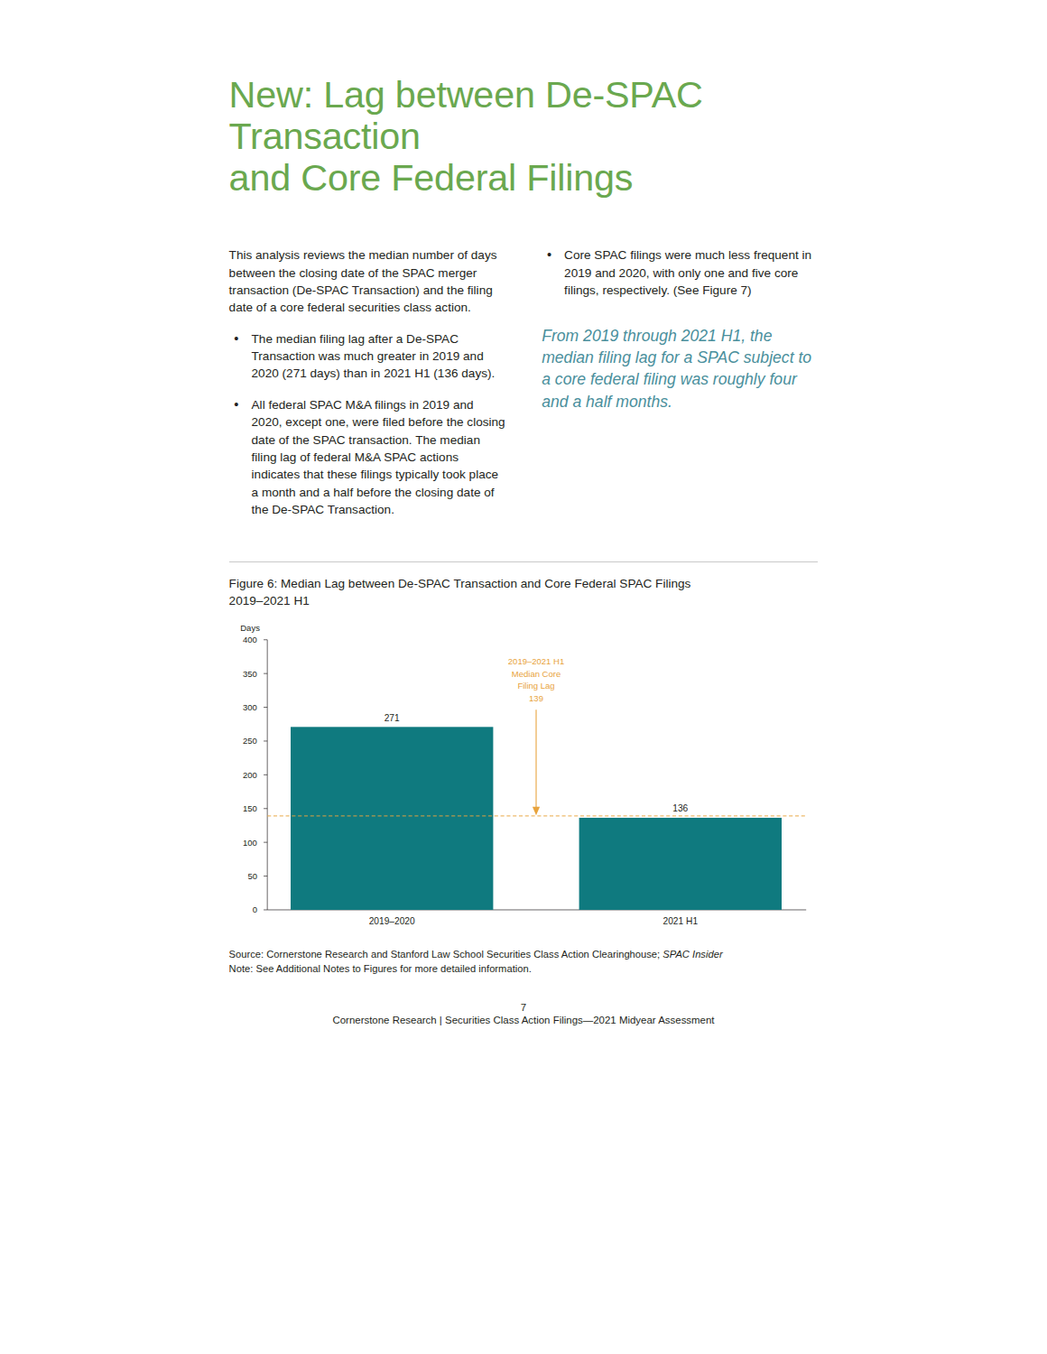New: Lag between De-SPAC Transaction
and Core Federal Filings
This analysis reviews the median number of days between the closing date of the SPAC merger transaction (De-SPAC Transaction) and the filing date of a core federal securities class action.
The median filing lag after a De-SPAC Transaction was much greater in 2019 and 2020 (271 days) than in 2021 H1 (136 days).
All federal SPAC M&A filings in 2019 and 2020, except one, were filed before the closing date of the SPAC transaction. The median filing lag of federal M&A SPAC actions indicates that these filings typically took place a month and a half before the closing date of the De-SPAC Transaction.
Core SPAC filings were much less frequent in 2019 and 2020, with only one and five core filings, respectively. (See Figure 7)
From 2019 through 2021 H1, the median filing lag for a SPAC subject to a core federal filing was roughly four and a half months.
Figure 6: Median Lag between De-SPAC Transaction and Core Federal SPAC Filings
2019–2021 H1
Days 400 350 300 250 200 150 100 50 0 271 136 2019–2021 H1 Median Core Filing Lag 139 2019–2020 2021 H1
Source: Cornerstone Research and Stanford Law School Securities Class Action Clearinghouse; SPAC Insider
Note: See Additional Notes to Figures for more detailed information.
7 Cornerstone Research | Securities Class Action Filings—2021 Midyear Assessment